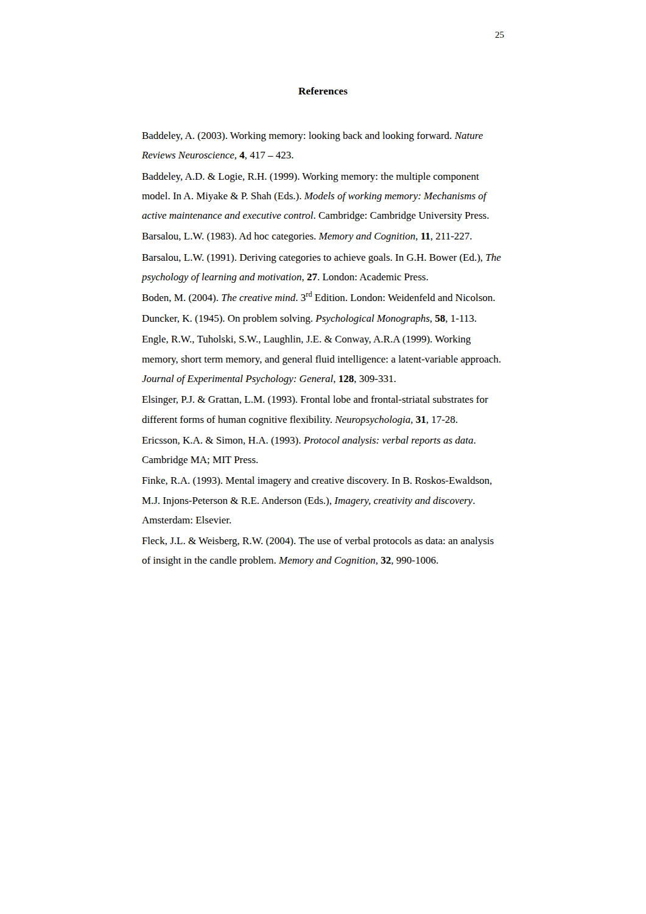25
References
Baddeley, A. (2003). Working memory: looking back and looking forward. Nature Reviews Neuroscience, 4, 417 – 423.
Baddeley, A.D. & Logie, R.H. (1999). Working memory: the multiple component model. In A. Miyake & P. Shah (Eds.). Models of working memory: Mechanisms of active maintenance and executive control. Cambridge: Cambridge University Press.
Barsalou, L.W. (1983). Ad hoc categories. Memory and Cognition, 11, 211-227.
Barsalou, L.W. (1991). Deriving categories to achieve goals. In G.H. Bower (Ed.), The psychology of learning and motivation, 27. London: Academic Press.
Boden, M. (2004). The creative mind. 3rd Edition. London: Weidenfeld and Nicolson.
Duncker, K. (1945). On problem solving. Psychological Monographs, 58, 1-113.
Engle, R.W., Tuholski, S.W., Laughlin, J.E. & Conway, A.R.A (1999). Working memory, short term memory, and general fluid intelligence: a latent-variable approach. Journal of Experimental Psychology: General, 128, 309-331.
Elsinger, P.J. & Grattan, L.M. (1993). Frontal lobe and frontal-striatal substrates for different forms of human cognitive flexibility. Neuropsychologia, 31, 17-28.
Ericsson, K.A. & Simon, H.A. (1993). Protocol analysis: verbal reports as data. Cambridge MA; MIT Press.
Finke, R.A. (1993). Mental imagery and creative discovery. In B. Roskos-Ewaldson, M.J. Injons-Peterson & R.E. Anderson (Eds.), Imagery, creativity and discovery. Amsterdam: Elsevier.
Fleck, J.L. & Weisberg, R.W. (2004). The use of verbal protocols as data: an analysis of insight in the candle problem. Memory and Cognition, 32, 990-1006.